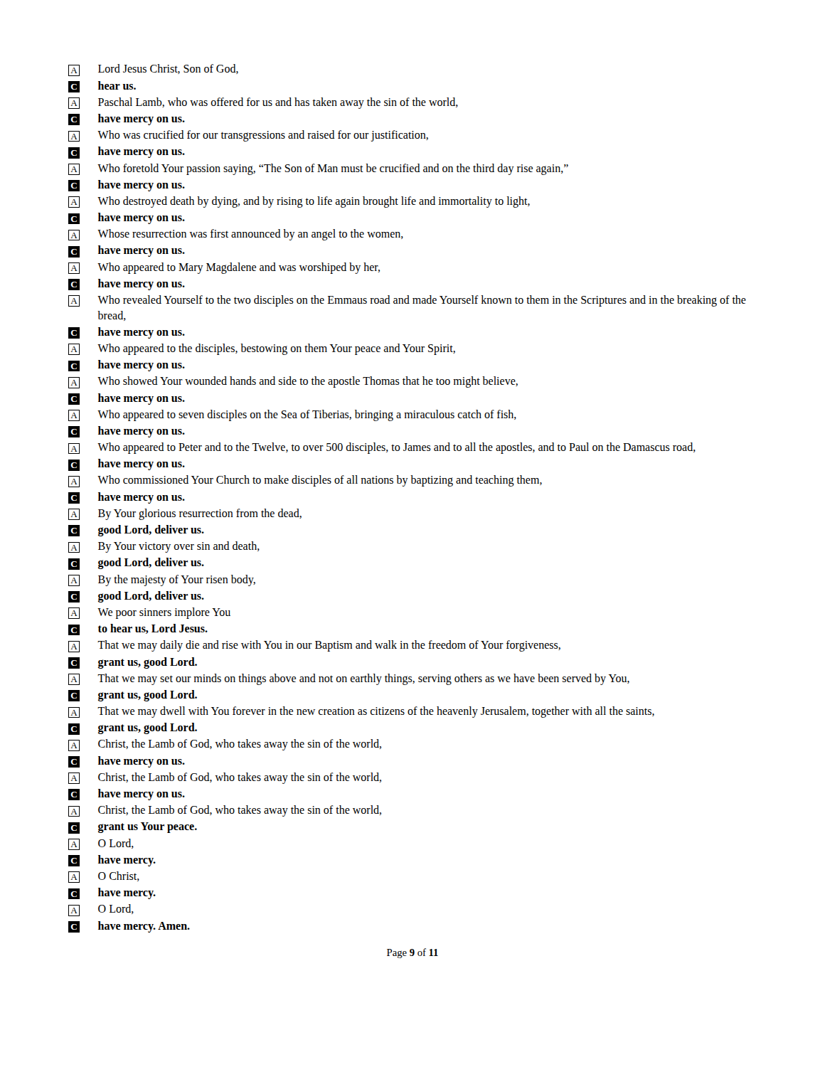| A | Lord Jesus Christ, Son of God, |
| C | hear us. |
| A | Paschal Lamb, who was offered for us and has taken away the sin of the world, |
| C | have mercy on us. |
| A | Who was crucified for our transgressions and raised for our justification, |
| C | have mercy on us. |
| A | Who foretold Your passion saying, “The Son of Man must be crucified and on the third day rise again,” |
| C | have mercy on us. |
| A | Who destroyed death by dying, and by rising to life again brought life and immortality to light, |
| C | have mercy on us. |
| A | Whose resurrection was first announced by an angel to the women, |
| C | have mercy on us. |
| A | Who appeared to Mary Magdalene and was worshiped by her, |
| C | have mercy on us. |
| A | Who revealed Yourself to the two disciples on the Emmaus road and made Yourself known to them in the Scriptures and in the breaking of the bread, |
| C | have mercy on us. |
| A | Who appeared to the disciples, bestowing on them Your peace and Your Spirit, |
| C | have mercy on us. |
| A | Who showed Your wounded hands and side to the apostle Thomas that he too might believe, |
| C | have mercy on us. |
| A | Who appeared to seven disciples on the Sea of Tiberias, bringing a miraculous catch of fish, |
| C | have mercy on us. |
| A | Who appeared to Peter and to the Twelve, to over 500 disciples, to James and to all the apostles, and to Paul on the Damascus road, |
| C | have mercy on us. |
| A | Who commissioned Your Church to make disciples of all nations by baptizing and teaching them, |
| C | have mercy on us. |
| A | By Your glorious resurrection from the dead, |
| C | good Lord, deliver us. |
| A | By Your victory over sin and death, |
| C | good Lord, deliver us. |
| A | By the majesty of Your risen body, |
| C | good Lord, deliver us. |
| A | We poor sinners implore You |
| C | to hear us, Lord Jesus. |
| A | That we may daily die and rise with You in our Baptism and walk in the freedom of Your forgiveness, |
| C | grant us, good Lord. |
| A | That we may set our minds on things above and not on earthly things, serving others as we have been served by You, |
| C | grant us, good Lord. |
| A | That we may dwell with You forever in the new creation as citizens of the heavenly Jerusalem, together with all the saints, |
| C | grant us, good Lord. |
| A | Christ, the Lamb of God, who takes away the sin of the world, |
| C | have mercy on us. |
| A | Christ, the Lamb of God, who takes away the sin of the world, |
| C | have mercy on us. |
| A | Christ, the Lamb of God, who takes away the sin of the world, |
| C | grant us Your peace. |
| A | O Lord, |
| C | have mercy. |
| A | O Christ, |
| C | have mercy. |
| A | O Lord, |
| C | have mercy. Amen. |
Page 9 of 11